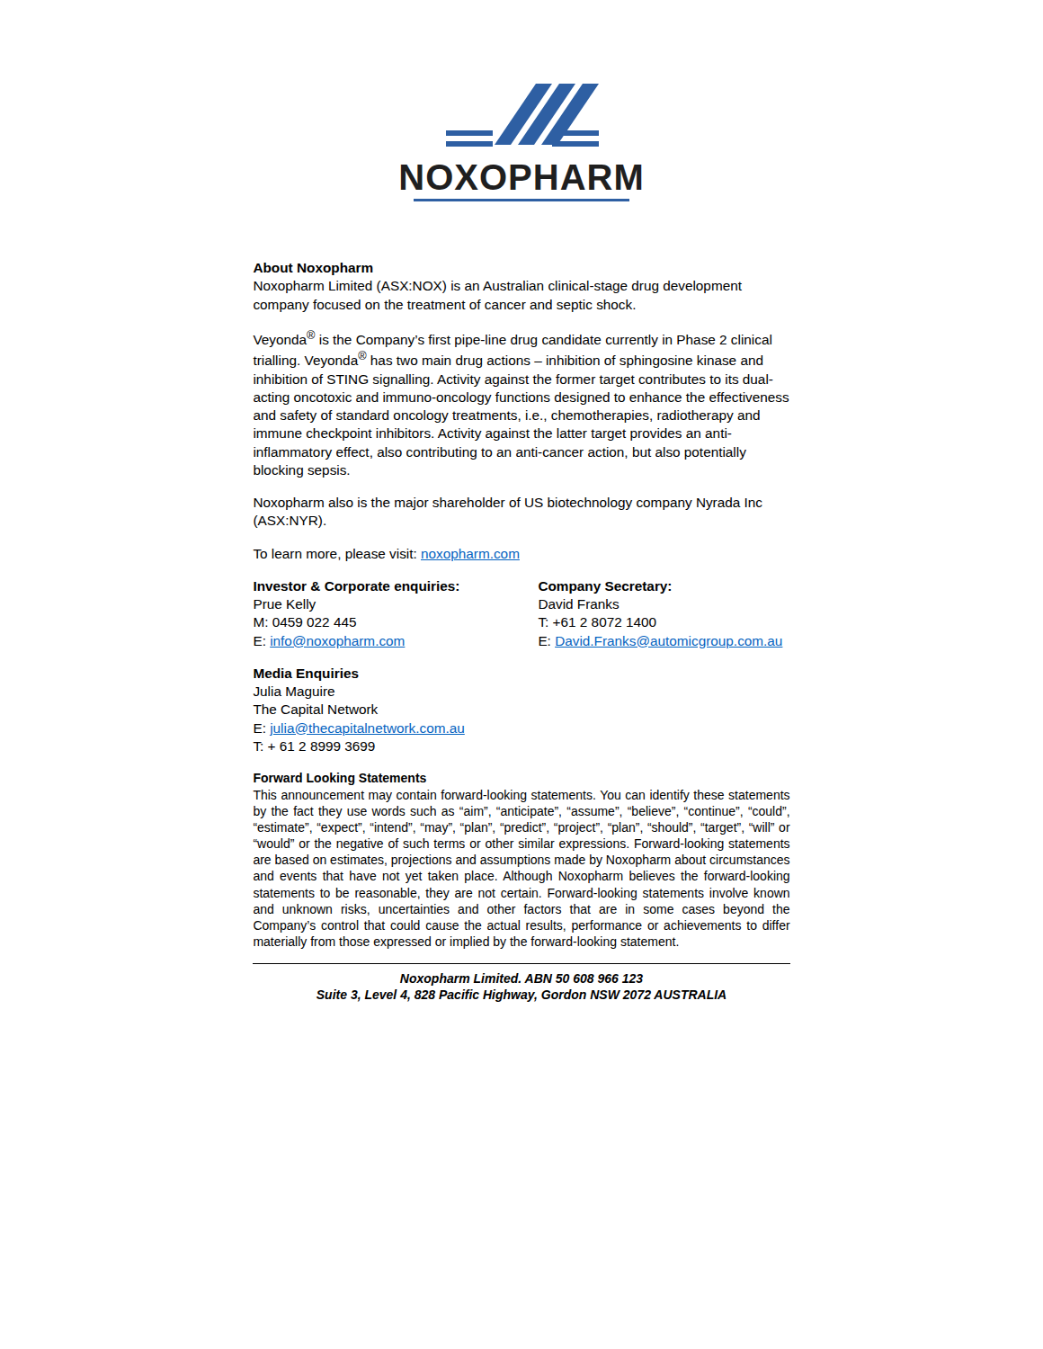Noxopharm NOXOPHARM
About Noxopharm
Noxopharm Limited (ASX:NOX) is an Australian clinical-stage drug development company focused on the treatment of cancer and septic shock.
Veyonda® is the Company’s first pipe-line drug candidate currently in Phase 2 clinical trialling. Veyonda® has two main drug actions – inhibition of sphingosine kinase and inhibition of STING signalling. Activity against the former target contributes to its dual-acting oncotoxic and immuno-oncology functions designed to enhance the effectiveness and safety of standard oncology treatments, i.e., chemotherapies, radiotherapy and immune checkpoint inhibitors. Activity against the latter target provides an anti-inflammatory effect, also contributing to an anti-cancer action, but also potentially blocking sepsis.
Noxopharm also is the major shareholder of US biotechnology company Nyrada Inc (ASX:NYR).
To learn more, please visit: noxopharm.com
| Investor & Corporate enquiries: Prue Kelly M: 0459 022 445 E: info@noxopharm.com | Company Secretary: David Franks T: +61 2 8072 1400 E: David.Franks@automicgroup.com.au |
Media Enquiries
Julia Maguire
The Capital Network
E: julia@thecapitalnetwork.com.au
T: + 61 2 8999 3699
Forward Looking Statements
This announcement may contain forward-looking statements. You can identify these statements by the fact they use words such as “aim”, “anticipate”, “assume”, “believe”, “continue”, “could”, “estimate”, “expect”, “intend”, “may”, “plan”, “predict”, “project”, “plan”, “should”, “target”, “will” or “would” or the negative of such terms or other similar expressions. Forward-looking statements are based on estimates, projections and assumptions made by Noxopharm about circumstances and events that have not yet taken place. Although Noxopharm believes the forward-looking statements to be reasonable, they are not certain. Forward-looking statements involve known and unknown risks, uncertainties and other factors that are in some cases beyond the Company’s control that could cause the actual results, performance or achievements to differ materially from those expressed or implied by the forward-looking statement.
Noxopharm Limited. ABN 50 608 966 123
Suite 3, Level 4, 828 Pacific Highway, Gordon NSW 2072 AUSTRALIA